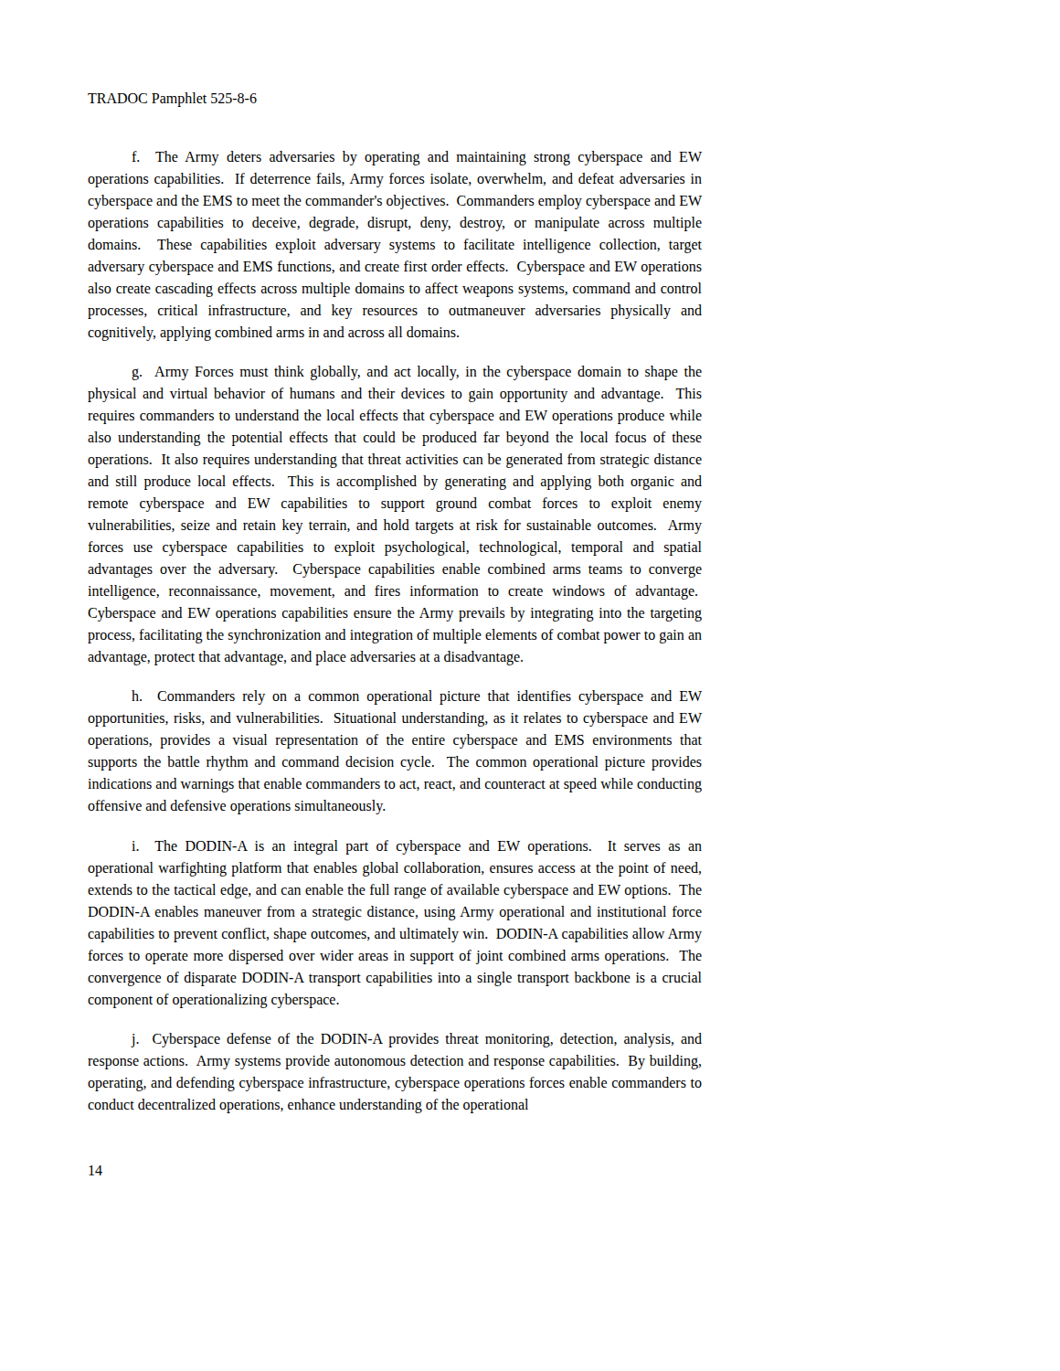TRADOC Pamphlet 525-8-6
f. The Army deters adversaries by operating and maintaining strong cyberspace and EW operations capabilities. If deterrence fails, Army forces isolate, overwhelm, and defeat adversaries in cyberspace and the EMS to meet the commander's objectives. Commanders employ cyberspace and EW operations capabilities to deceive, degrade, disrupt, deny, destroy, or manipulate across multiple domains. These capabilities exploit adversary systems to facilitate intelligence collection, target adversary cyberspace and EMS functions, and create first order effects. Cyberspace and EW operations also create cascading effects across multiple domains to affect weapons systems, command and control processes, critical infrastructure, and key resources to outmaneuver adversaries physically and cognitively, applying combined arms in and across all domains.
g. Army Forces must think globally, and act locally, in the cyberspace domain to shape the physical and virtual behavior of humans and their devices to gain opportunity and advantage. This requires commanders to understand the local effects that cyberspace and EW operations produce while also understanding the potential effects that could be produced far beyond the local focus of these operations. It also requires understanding that threat activities can be generated from strategic distance and still produce local effects. This is accomplished by generating and applying both organic and remote cyberspace and EW capabilities to support ground combat forces to exploit enemy vulnerabilities, seize and retain key terrain, and hold targets at risk for sustainable outcomes. Army forces use cyberspace capabilities to exploit psychological, technological, temporal and spatial advantages over the adversary. Cyberspace capabilities enable combined arms teams to converge intelligence, reconnaissance, movement, and fires information to create windows of advantage. Cyberspace and EW operations capabilities ensure the Army prevails by integrating into the targeting process, facilitating the synchronization and integration of multiple elements of combat power to gain an advantage, protect that advantage, and place adversaries at a disadvantage.
h. Commanders rely on a common operational picture that identifies cyberspace and EW opportunities, risks, and vulnerabilities. Situational understanding, as it relates to cyberspace and EW operations, provides a visual representation of the entire cyberspace and EMS environments that supports the battle rhythm and command decision cycle. The common operational picture provides indications and warnings that enable commanders to act, react, and counteract at speed while conducting offensive and defensive operations simultaneously.
i. The DODIN-A is an integral part of cyberspace and EW operations. It serves as an operational warfighting platform that enables global collaboration, ensures access at the point of need, extends to the tactical edge, and can enable the full range of available cyberspace and EW options. The DODIN-A enables maneuver from a strategic distance, using Army operational and institutional force capabilities to prevent conflict, shape outcomes, and ultimately win. DODIN-A capabilities allow Army forces to operate more dispersed over wider areas in support of joint combined arms operations. The convergence of disparate DODIN-A transport capabilities into a single transport backbone is a crucial component of operationalizing cyberspace.
j. Cyberspace defense of the DODIN-A provides threat monitoring, detection, analysis, and response actions. Army systems provide autonomous detection and response capabilities. By building, operating, and defending cyberspace infrastructure, cyberspace operations forces enable commanders to conduct decentralized operations, enhance understanding of the operational
14